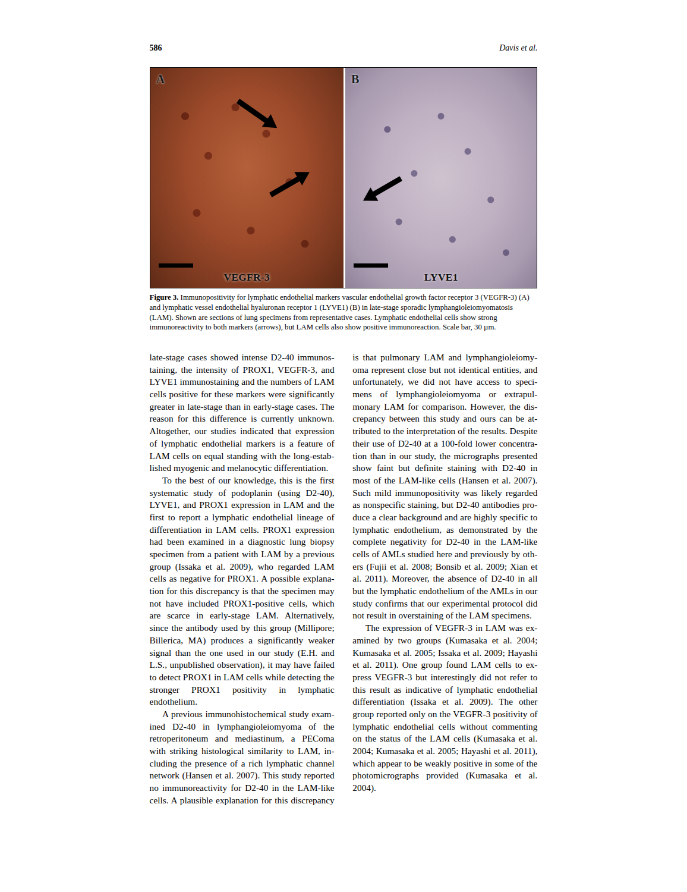586 Davis et al.
A
VEGFR-3
B
LYVE1
Figure 3. Immunopositivity for lymphatic endothelial markers vascular endothelial growth factor receptor 3 (VEGFR-3) (A) and lymphatic vessel endothelial hyaluronan receptor 1 (LYVE1) (B) in late-stage sporadic lymphangioleiomyomatosis (LAM). Shown are sections of lung specimens from representative cases. Lymphatic endothelial cells show strong immunoreactivity to both markers (arrows), but LAM cells also show positive immunoreaction. Scale bar, 30 µm.
late-stage cases showed intense D2-40 immunostaining, the intensity of PROX1, VEGFR-3, and LYVE1 immunostaining and the numbers of LAM cells positive for these markers were significantly greater in late-stage than in early-stage cases. The reason for this difference is currently unknown. Altogether, our studies indicated that expression of lymphatic endothelial markers is a feature of LAM cells on equal standing with the long-established myogenic and melanocytic differentiation.
To the best of our knowledge, this is the first systematic study of podoplanin (using D2-40), LYVE1, and PROX1 expression in LAM and the first to report a lymphatic endothelial lineage of differentiation in LAM cells. PROX1 expression had been examined in a diagnostic lung biopsy specimen from a patient with LAM by a previous group (Issaka et al. 2009), who regarded LAM cells as negative for PROX1. A possible explanation for this discrepancy is that the specimen may not have included PROX1-positive cells, which are scarce in early-stage LAM. Alternatively, since the antibody used by this group (Millipore; Billerica, MA) produces a significantly weaker signal than the one used in our study (E.H. and L.S., unpublished observation), it may have failed to detect PROX1 in LAM cells while detecting the stronger PROX1 positivity in lymphatic endothelium.
A previous immunohistochemical study examined D2-40 in lymphangioleiomyoma of the retroperitoneum and mediastinum, a PEComa with striking histological similarity to LAM, including the presence of a rich lymphatic channel network (Hansen et al. 2007). This study reported no immunoreactivity for D2-40 in the LAM-like cells. A plausible explanation for this discrepancy is that pulmonary LAM and lymphangioleiomyoma represent close but not identical entities, and unfortunately, we did not have access to specimens of lymphangioleiomyoma or extrapulmonary LAM for comparison. However, the discrepancy between this study and ours can be attributed to the interpretation of the results. Despite their use of D2-40 at a 100-fold lower concentration than in our study, the micrographs presented show faint but definite staining with D2-40 in most of the LAM-like cells (Hansen et al. 2007). Such mild immunopositivity was likely regarded as nonspecific staining, but D2-40 antibodies produce a clear background and are highly specific to lymphatic endothelium, as demonstrated by the complete negativity for D2-40 in the LAM-like cells of AMLs studied here and previously by others (Fujii et al. 2008; Bonsib et al. 2009; Xian et al. 2011). Moreover, the absence of D2-40 in all but the lymphatic endothelium of the AMLs in our study confirms that our experimental protocol did not result in overstaining of the LAM specimens.
The expression of VEGFR-3 in LAM was examined by two groups (Kumasaka et al. 2004; Kumasaka et al. 2005; Issaka et al. 2009; Hayashi et al. 2011). One group found LAM cells to express VEGFR-3 but interestingly did not refer to this result as indicative of lymphatic endothelial differentiation (Issaka et al. 2009). The other group reported only on the VEGFR-3 positivity of lymphatic endothelial cells without commenting on the status of the LAM cells (Kumasaka et al. 2004; Kumasaka et al. 2005; Hayashi et al. 2011), which appear to be weakly positive in some of the photomicrographs provided (Kumasaka et al. 2004).